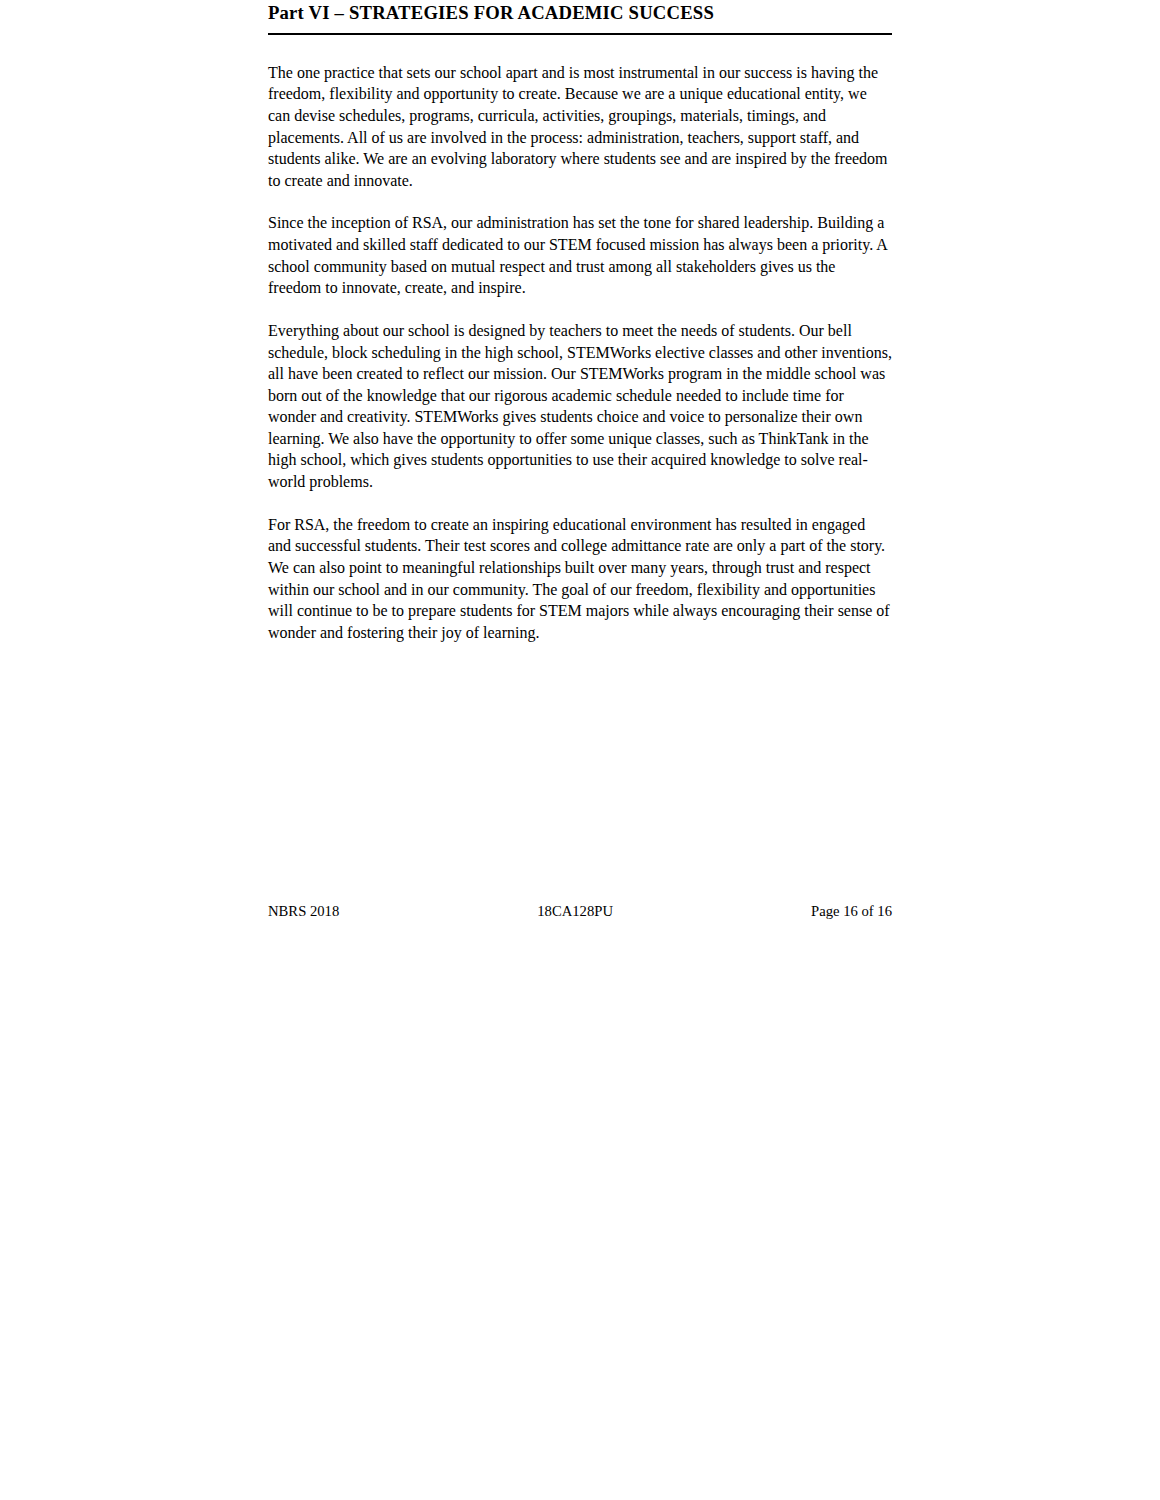Part VI – STRATEGIES FOR ACADEMIC SUCCESS
The one practice that sets our school apart and is most instrumental in our success is having the freedom, flexibility and opportunity to create. Because we are a unique educational entity, we can devise schedules, programs, curricula, activities, groupings, materials, timings, and placements. All of us are involved in the process: administration, teachers, support staff, and students alike. We are an evolving laboratory where students see and are inspired by the freedom to create and innovate.
Since the inception of RSA, our administration has set the tone for shared leadership. Building a motivated and skilled staff dedicated to our STEM focused mission has always been a priority. A school community based on mutual respect and trust among all stakeholders gives us the freedom to innovate, create, and inspire.
Everything about our school is designed by teachers to meet the needs of students. Our bell schedule, block scheduling in the high school, STEMWorks elective classes and other inventions, all have been created to reflect our mission. Our STEMWorks program in the middle school was born out of the knowledge that our rigorous academic schedule needed to include time for wonder and creativity. STEMWorks gives students choice and voice to personalize their own learning. We also have the opportunity to offer some unique classes, such as ThinkTank in the high school, which gives students opportunities to use their acquired knowledge to solve real-world problems.
For RSA, the freedom to create an inspiring educational environment has resulted in engaged and successful students. Their test scores and college admittance rate are only a part of the story. We can also point to meaningful relationships built over many years, through trust and respect within our school and in our community. The goal of our freedom, flexibility and opportunities will continue to be to prepare students for STEM majors while always encouraging their sense of wonder and fostering their joy of learning.
NBRS 2018 18CA128PU Page 16 of 16